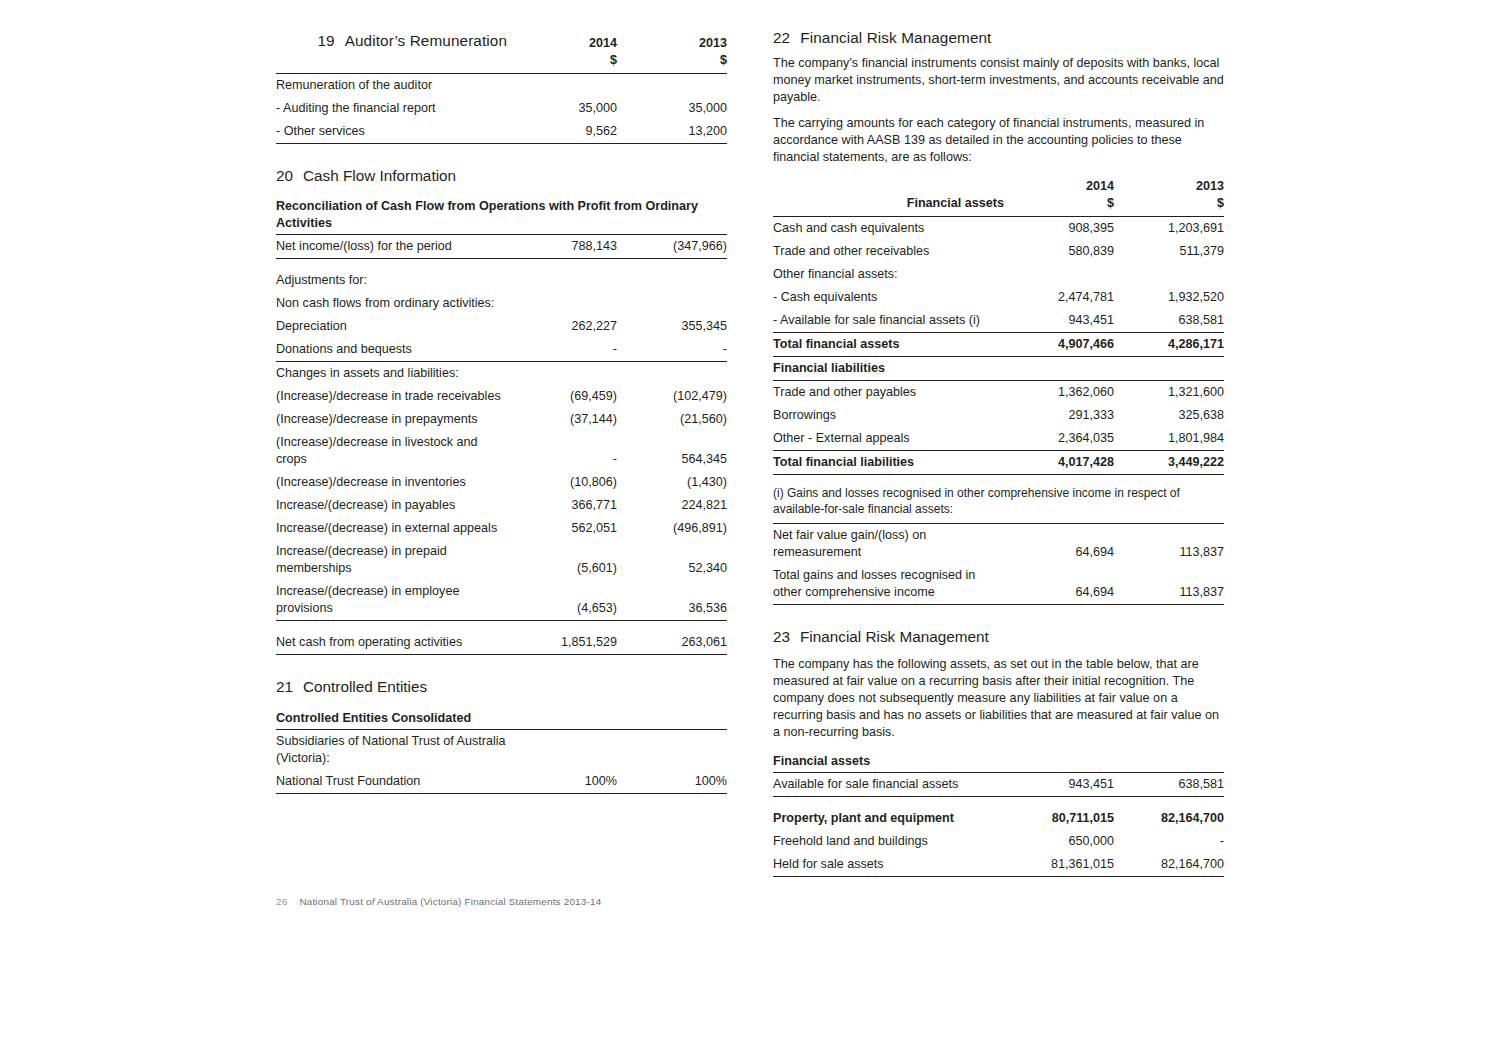| 19 Auditor’s Remuneration | 2014 | 2013 |
| --- | --- | --- |
| | $ | $ |
| Remuneration of the auditor | | |
| - Auditing the financial report | 35,000 | 35,000 |
| - Other services | 9,562 | 13,200 |
20 Cash Flow Information
Reconciliation of Cash Flow from Operations with Profit from Ordinary Activities
| Net income/(loss) for the period | 788,143 | (347,966) |
| Adjustments for: | | |
| Non cash flows from ordinary activities: | | |
| Depreciation | 262,227 | 355,345 |
| Donations and bequests | - | - |
| Changes in assets and liabilities: | | |
| (Increase)/decrease in trade receivables | (69,459) | (102,479) |
| (Increase)/decrease in prepayments | (37,144) | (21,560) |
| (Increase)/decrease in livestock and crops | - | 564,345 |
| (Increase)/decrease in inventories | (10,806) | (1,430) |
| Increase/(decrease) in payables | 366,771 | 224,821 |
| Increase/(decrease) in external appeals | 562,051 | (496,891) |
| Increase/(decrease) in prepaid memberships | (5,601) | 52,340 |
| Increase/(decrease) in employee provisions | (4,653) | 36,536 |
| Net cash from operating activities | 1,851,529 | 263,061 |
21 Controlled Entities
Controlled Entities Consolidated
| Subsidiaries of National Trust of Australia (Victoria): | | |
| National Trust Foundation | 100% | 100% |
22 Financial Risk Management
The company’s financial instruments consist mainly of deposits with banks, local money market instruments, short-term investments, and accounts receivable and payable.
The carrying amounts for each category of financial instruments, measured in accordance with AASB 139 as detailed in the accounting policies to these financial statements, are as follows:
| | 2014 | 2013 |
| --- | --- | --- |
| Financial assets | $ | $ |
| Cash and cash equivalents | 908,395 | 1,203,691 |
| Trade and other receivables | 580,839 | 511,379 |
| Other financial assets: | | |
| - Cash equivalents | 2,474,781 | 1,932,520 |
| - Available for sale financial assets (i) | 943,451 | 638,581 |
| Total financial assets | 4,907,466 | 4,286,171 |
| Financial liabilities | | |
| Trade and other payables | 1,362,060 | 1,321,600 |
| Borrowings | 291,333 | 325,638 |
| Other - External appeals | 2,364,035 | 1,801,984 |
| Total financial liabilities | 4,017,428 | 3,449,222 |
(i) Gains and losses recognised in other comprehensive income in respect of available-for-sale financial assets:
| Net fair value gain/(loss) on remeasurement | 64,694 | 113,837 |
| Total gains and losses recognised in other comprehensive income | 64,694 | 113,837 |
23 Financial Risk Management
The company has the following assets, as set out in the table below, that are measured at fair value on a recurring basis after their initial recognition. The company does not subsequently measure any liabilities at fair value on a recurring basis and has no assets or liabilities that are measured at fair value on a non-recurring basis.
Financial assets
| Available for sale financial assets | 943,451 | 638,581 |
| Property, plant and equipment | 80,711,015 | 82,164,700 |
| Freehold land and buildings | 650,000 | - |
| Held for sale assets | 81,361,015 | 82,164,700 |
26 National Trust of Australia (Victoria) Financial Statements 2013-14